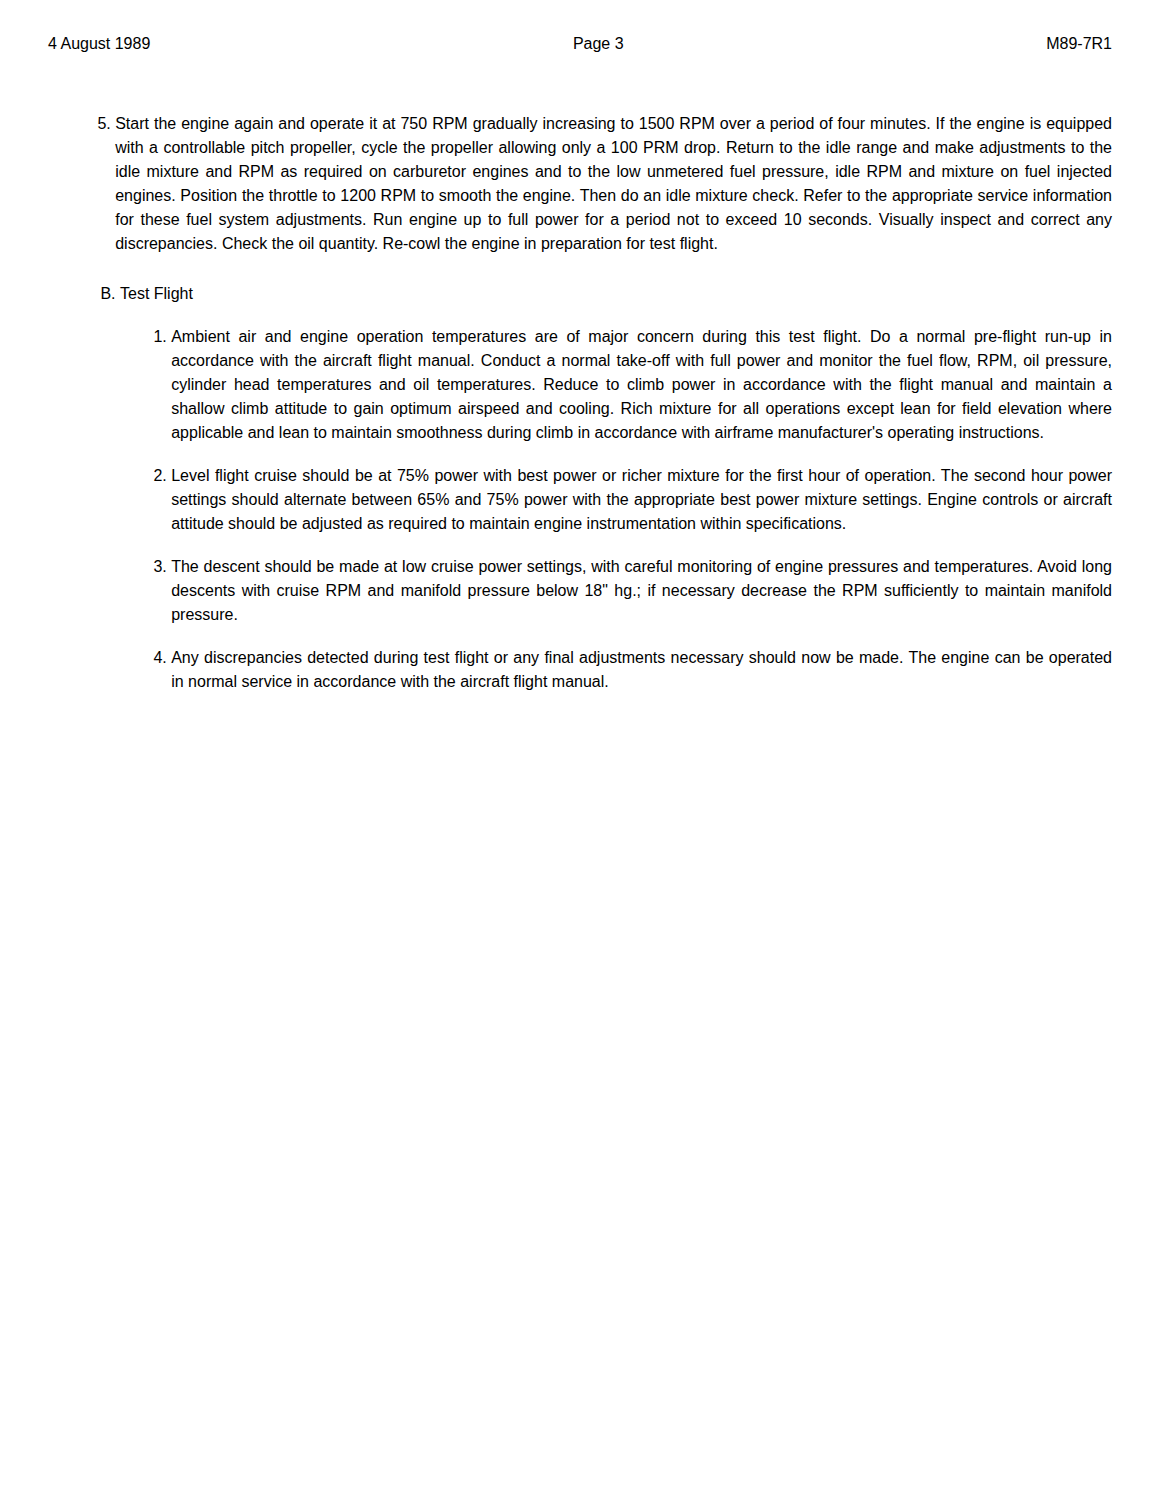4 August 1989 Page 3 M89-7R1
Start the engine again and operate it at 750 RPM gradually increasing to 1500 RPM over a period of four minutes. If the engine is equipped with a controllable pitch propeller, cycle the propeller allowing only a 100 PRM drop. Return to the idle range and make adjustments to the idle mixture and RPM as required on carburetor engines and to the low unmetered fuel pressure, idle RPM and mixture on fuel injected engines. Position the throttle to 1200 RPM to smooth the engine. Then do an idle mixture check. Refer to the appropriate service information for these fuel system adjustments. Run engine up to full power for a period not to exceed 10 seconds. Visually inspect and correct any discrepancies. Check the oil quantity. Re-cowl the engine in preparation for test flight.
Test Flight
Ambient air and engine operation temperatures are of major concern during this test flight. Do a normal pre-flight run-up in accordance with the aircraft flight manual. Conduct a normal take-off with full power and monitor the fuel flow, RPM, oil pressure, cylinder head temperatures and oil temperatures. Reduce to climb power in accordance with the flight manual and maintain a shallow climb attitude to gain optimum airspeed and cooling. Rich mixture for all operations except lean for field elevation where applicable and lean to maintain smoothness during climb in accordance with airframe manufacturer's operating instructions.
Level flight cruise should be at 75% power with best power or richer mixture for the first hour of operation. The second hour power settings should alternate between 65% and 75% power with the appropriate best power mixture settings. Engine controls or aircraft attitude should be adjusted as required to maintain engine instrumentation within specifications.
The descent should be made at low cruise power settings, with careful monitoring of engine pressures and temperatures. Avoid long descents with cruise RPM and manifold pressure below 18" hg.; if necessary decrease the RPM sufficiently to maintain manifold pressure.
Any discrepancies detected during test flight or any final adjustments necessary should now be made. The engine can be operated in normal service in accordance with the aircraft flight manual.